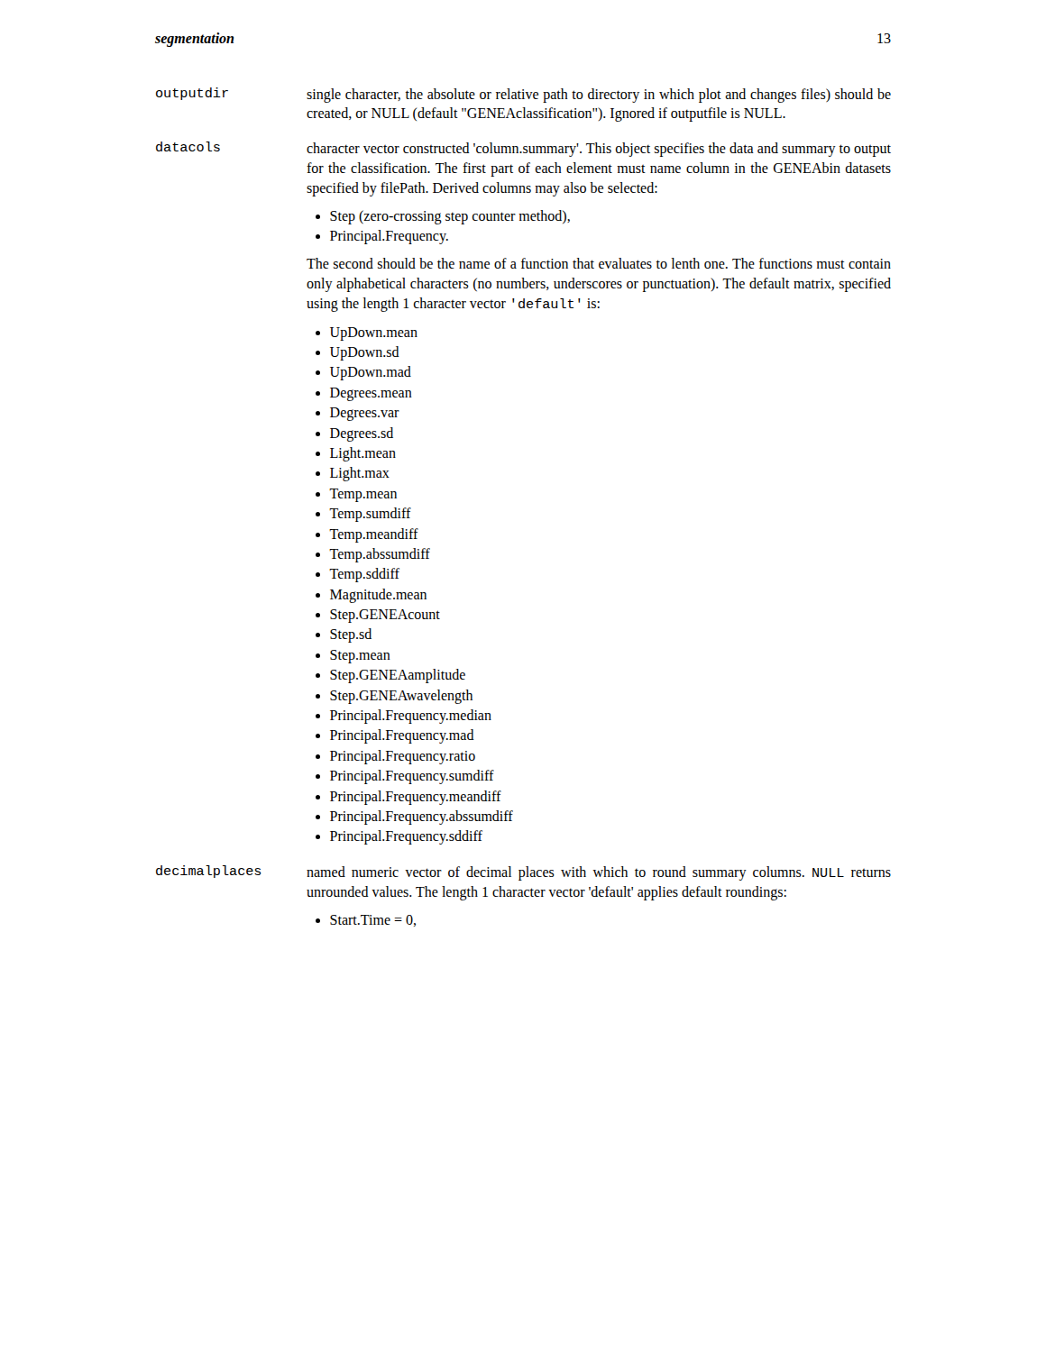segmentation 13
outputdir
single character, the absolute or relative path to directory in which plot and changes files) should be created, or NULL (default "GENEAclassification"). Ignored if outputfile is NULL.
datacols
character vector constructed 'column.summary'. This object specifies the data and summary to output for the classification. The first part of each element must name column in the GENEAbin datasets specified by filePath. Derived columns may also be selected:
Step (zero-crossing step counter method),
Principal.Frequency.
The second should be the name of a function that evaluates to lenth one. The functions must contain only alphabetical characters (no numbers, underscores or punctuation). The default matrix, specified using the length 1 character vector 'default' is:
UpDown.mean
UpDown.sd
UpDown.mad
Degrees.mean
Degrees.var
Degrees.sd
Light.mean
Light.max
Temp.mean
Temp.sumdiff
Temp.meandiff
Temp.abssumdiff
Temp.sddiff
Magnitude.mean
Step.GENEAcount
Step.sd
Step.mean
Step.GENEAamplitude
Step.GENEAwavelength
Principal.Frequency.median
Principal.Frequency.mad
Principal.Frequency.ratio
Principal.Frequency.sumdiff
Principal.Frequency.meandiff
Principal.Frequency.abssumdiff
Principal.Frequency.sddiff
decimalplaces
named numeric vector of decimal places with which to round summary columns. NULL returns unrounded values. The length 1 character vector 'default' applies default roundings:
Start.Time = 0,